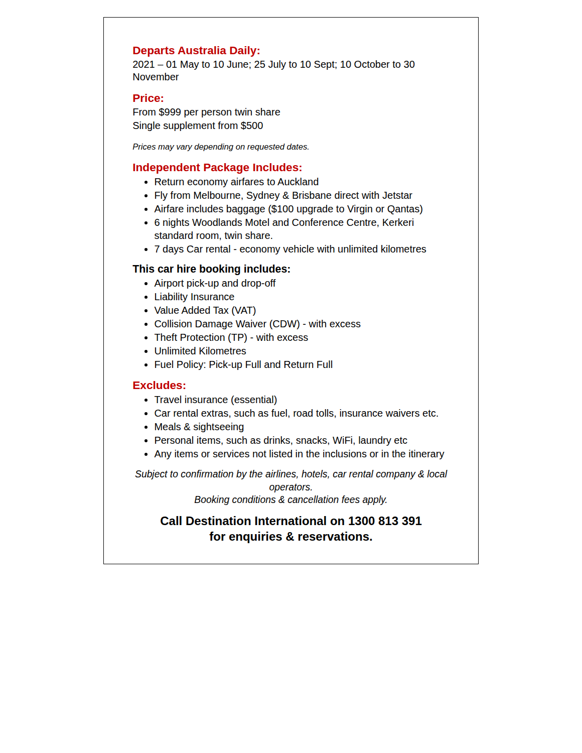Departs Australia Daily:
2021 – 01 May to 10 June; 25 July to 10 Sept; 10 October to 30 November
Price:
From $999 per person twin share
Single supplement from $500
Prices may vary depending on requested dates.
Independent Package Includes:
Return economy airfares to Auckland
Fly from Melbourne, Sydney & Brisbane direct with Jetstar
Airfare includes baggage ($100 upgrade to Virgin or Qantas)
6 nights Woodlands Motel and Conference Centre, Kerkeri standard room, twin share.
7 days Car rental - economy vehicle with unlimited kilometres
This car hire booking includes:
Airport pick-up and drop-off
Liability Insurance
Value Added Tax (VAT)
Collision Damage Waiver (CDW) - with excess
Theft Protection (TP) - with excess
Unlimited Kilometres
Fuel Policy: Pick-up Full and Return Full
Excludes:
Travel insurance (essential)
Car rental extras, such as fuel, road tolls, insurance waivers etc.
Meals & sightseeing
Personal items, such as drinks, snacks, WiFi, laundry etc
Any items or services not listed in the inclusions or in the itinerary
Subject to confirmation by the airlines, hotels, car rental company & local operators.
Booking conditions & cancellation fees apply.
Call Destination International on 1300 813 391
for enquiries & reservations.